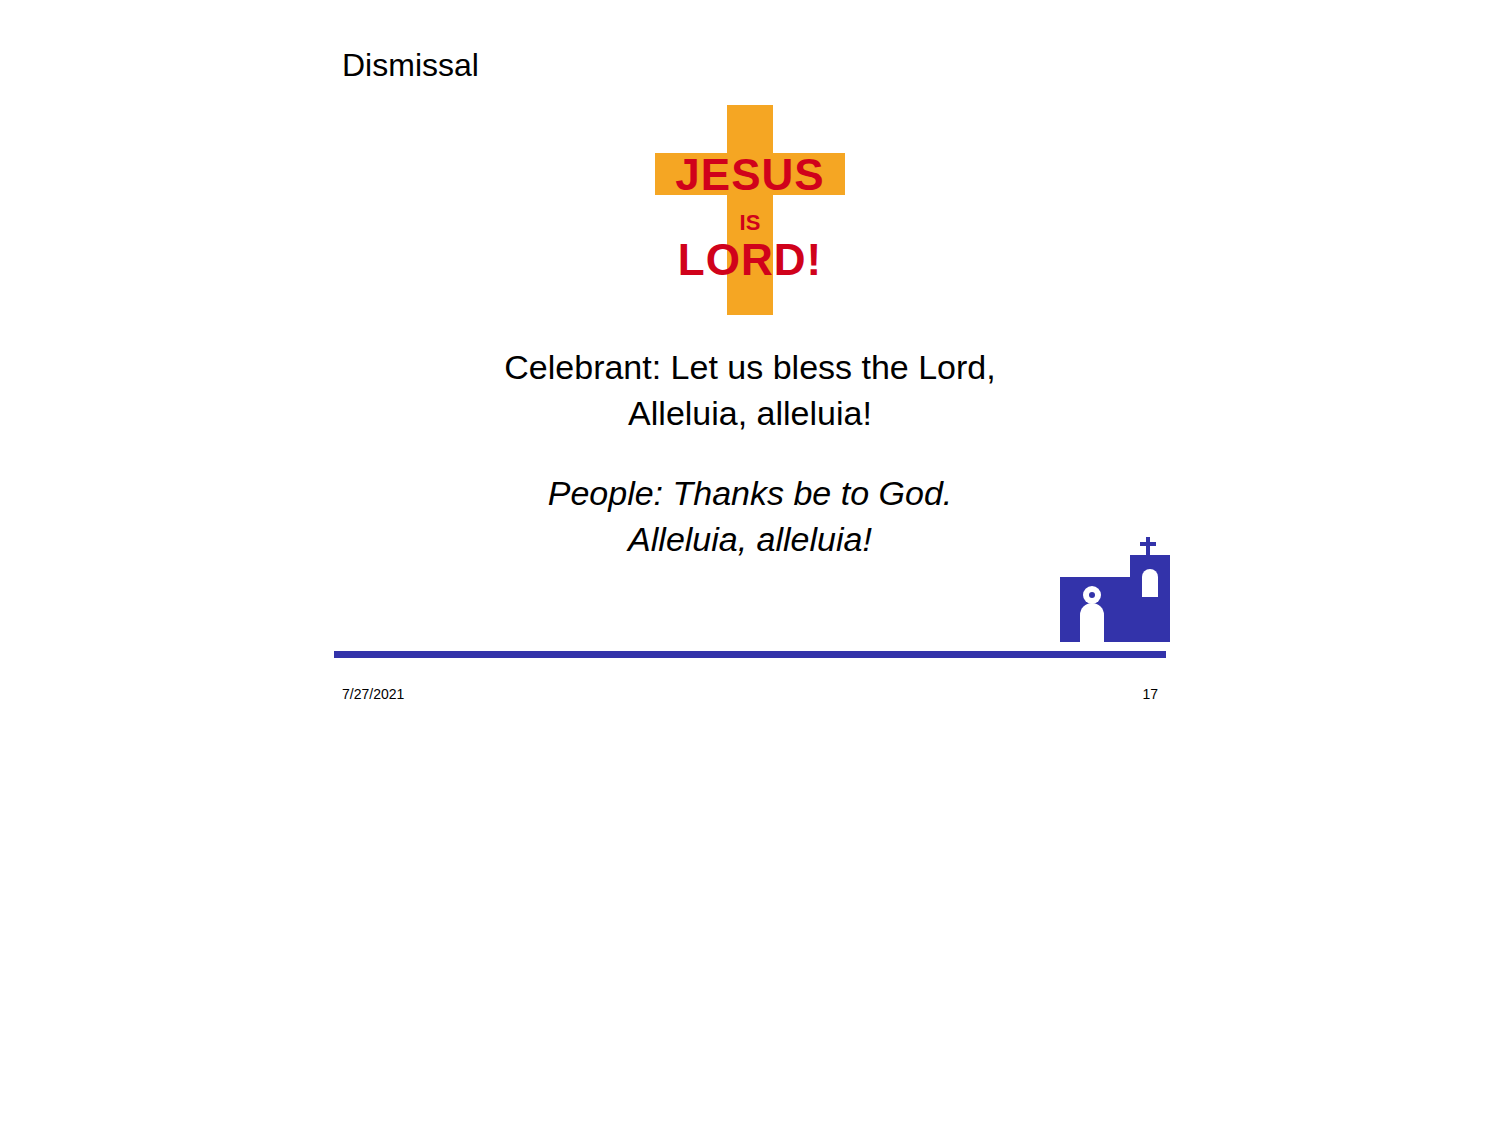Dismissal
JESUS IS LORD!
Celebrant: Let us bless the Lord,
Alleluia, alleluia!
People: Thanks be to God.
Alleluia, alleluia!
7/27/2021 17